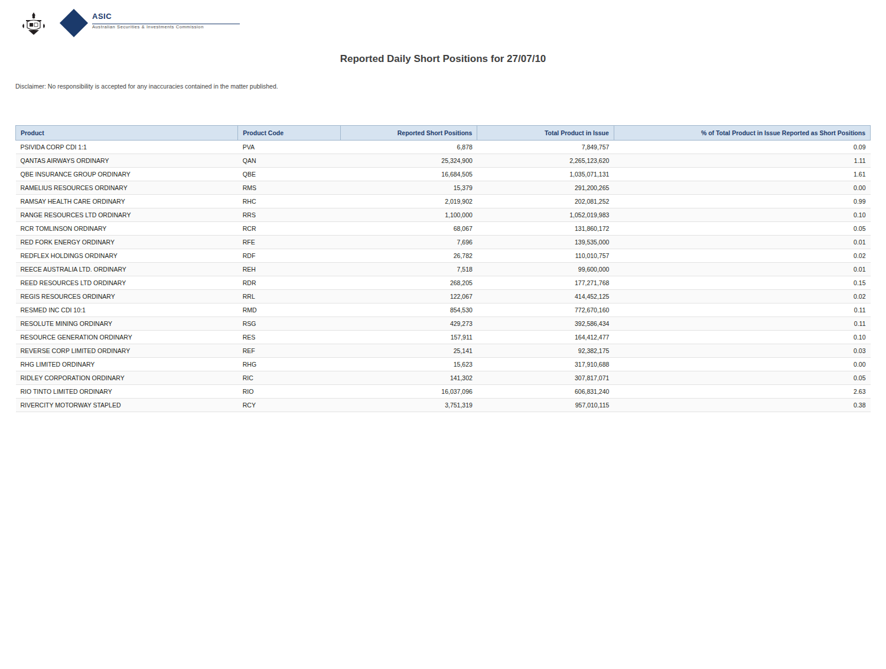ASIC
Australian Securities & Investments Commission
Reported Daily Short Positions for 27/07/10
Disclaimer: No responsibility is accepted for any inaccuracies contained in the matter published.
| Product | Product Code | Reported Short Positions | Total Product in Issue | % of Total Product in Issue Reported as Short Positions |
| --- | --- | --- | --- | --- |
| PSIVIDA CORP CDI 1:1 | PVA | 6,878 | 7,849,757 | 0.09 |
| QANTAS AIRWAYS ORDINARY | QAN | 25,324,900 | 2,265,123,620 | 1.11 |
| QBE INSURANCE GROUP ORDINARY | QBE | 16,684,505 | 1,035,071,131 | 1.61 |
| RAMELIUS RESOURCES ORDINARY | RMS | 15,379 | 291,200,265 | 0.00 |
| RAMSAY HEALTH CARE ORDINARY | RHC | 2,019,902 | 202,081,252 | 0.99 |
| RANGE RESOURCES LTD ORDINARY | RRS | 1,100,000 | 1,052,019,983 | 0.10 |
| RCR TOMLINSON ORDINARY | RCR | 68,067 | 131,860,172 | 0.05 |
| RED FORK ENERGY ORDINARY | RFE | 7,696 | 139,535,000 | 0.01 |
| REDFLEX HOLDINGS ORDINARY | RDF | 26,782 | 110,010,757 | 0.02 |
| REECE AUSTRALIA LTD. ORDINARY | REH | 7,518 | 99,600,000 | 0.01 |
| REED RESOURCES LTD ORDINARY | RDR | 268,205 | 177,271,768 | 0.15 |
| REGIS RESOURCES ORDINARY | RRL | 122,067 | 414,452,125 | 0.02 |
| RESMED INC CDI 10:1 | RMD | 854,530 | 772,670,160 | 0.11 |
| RESOLUTE MINING ORDINARY | RSG | 429,273 | 392,586,434 | 0.11 |
| RESOURCE GENERATION ORDINARY | RES | 157,911 | 164,412,477 | 0.10 |
| REVERSE CORP LIMITED ORDINARY | REF | 25,141 | 92,382,175 | 0.03 |
| RHG LIMITED ORDINARY | RHG | 15,623 | 317,910,688 | 0.00 |
| RIDLEY CORPORATION ORDINARY | RIC | 141,302 | 307,817,071 | 0.05 |
| RIO TINTO LIMITED ORDINARY | RIO | 16,037,096 | 606,831,240 | 2.63 |
| RIVERCITY MOTORWAY STAPLED | RCY | 3,751,319 | 957,010,115 | 0.38 |
02-08-2010 9:00:14 AM 19